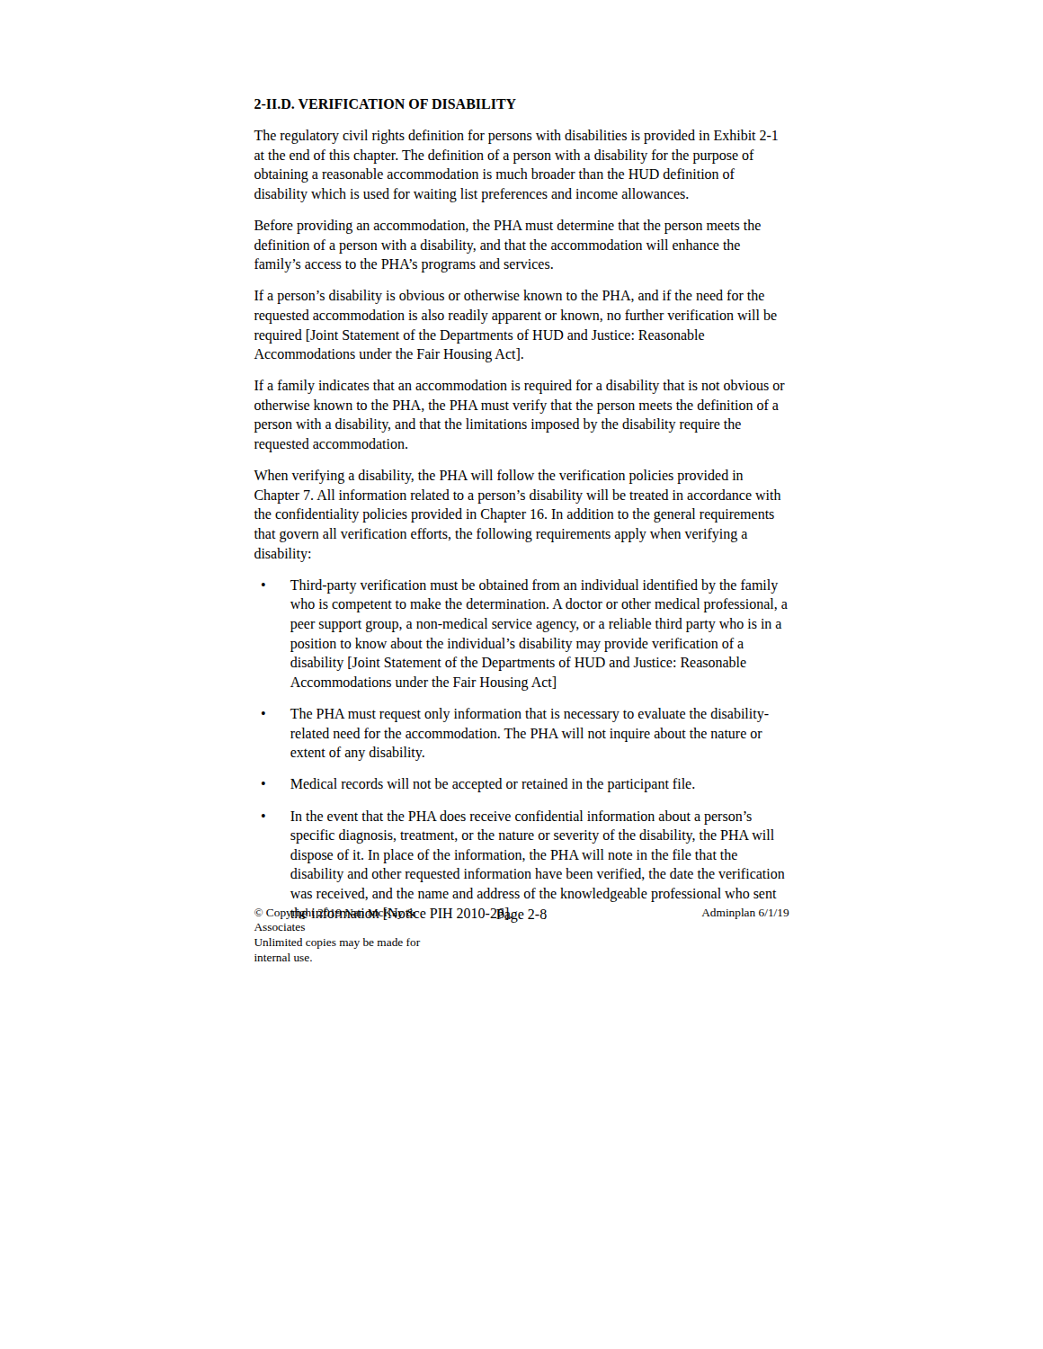2-II.D. VERIFICATION OF DISABILITY
The regulatory civil rights definition for persons with disabilities is provided in Exhibit 2-1 at the end of this chapter. The definition of a person with a disability for the purpose of obtaining a reasonable accommodation is much broader than the HUD definition of disability which is used for waiting list preferences and income allowances.
Before providing an accommodation, the PHA must determine that the person meets the definition of a person with a disability, and that the accommodation will enhance the family’s access to the PHA’s programs and services.
If a person’s disability is obvious or otherwise known to the PHA, and if the need for the requested accommodation is also readily apparent or known, no further verification will be required [Joint Statement of the Departments of HUD and Justice: Reasonable Accommodations under the Fair Housing Act].
If a family indicates that an accommodation is required for a disability that is not obvious or otherwise known to the PHA, the PHA must verify that the person meets the definition of a person with a disability, and that the limitations imposed by the disability require the requested accommodation.
When verifying a disability, the PHA will follow the verification policies provided in Chapter 7. All information related to a person’s disability will be treated in accordance with the confidentiality policies provided in Chapter 16. In addition to the general requirements that govern all verification efforts, the following requirements apply when verifying a disability:
Third-party verification must be obtained from an individual identified by the family who is competent to make the determination. A doctor or other medical professional, a peer support group, a non-medical service agency, or a reliable third party who is in a position to know about the individual’s disability may provide verification of a disability [Joint Statement of the Departments of HUD and Justice: Reasonable Accommodations under the Fair Housing Act]
The PHA must request only information that is necessary to evaluate the disability-related need for the accommodation. The PHA will not inquire about the nature or extent of any disability.
Medical records will not be accepted or retained in the participant file.
In the event that the PHA does receive confidential information about a person’s specific diagnosis, treatment, or the nature or severity of the disability, the PHA will dispose of it. In place of the information, the PHA will note in the file that the disability and other requested information have been verified, the date the verification was received, and the name and address of the knowledgeable professional who sent the information [Notice PIH 2010-26].
| © Copyright 2019 Nan McKay & Associates Unlimited copies may be made for internal use. | Page 2-8 | Adminplan 6/1/19 |